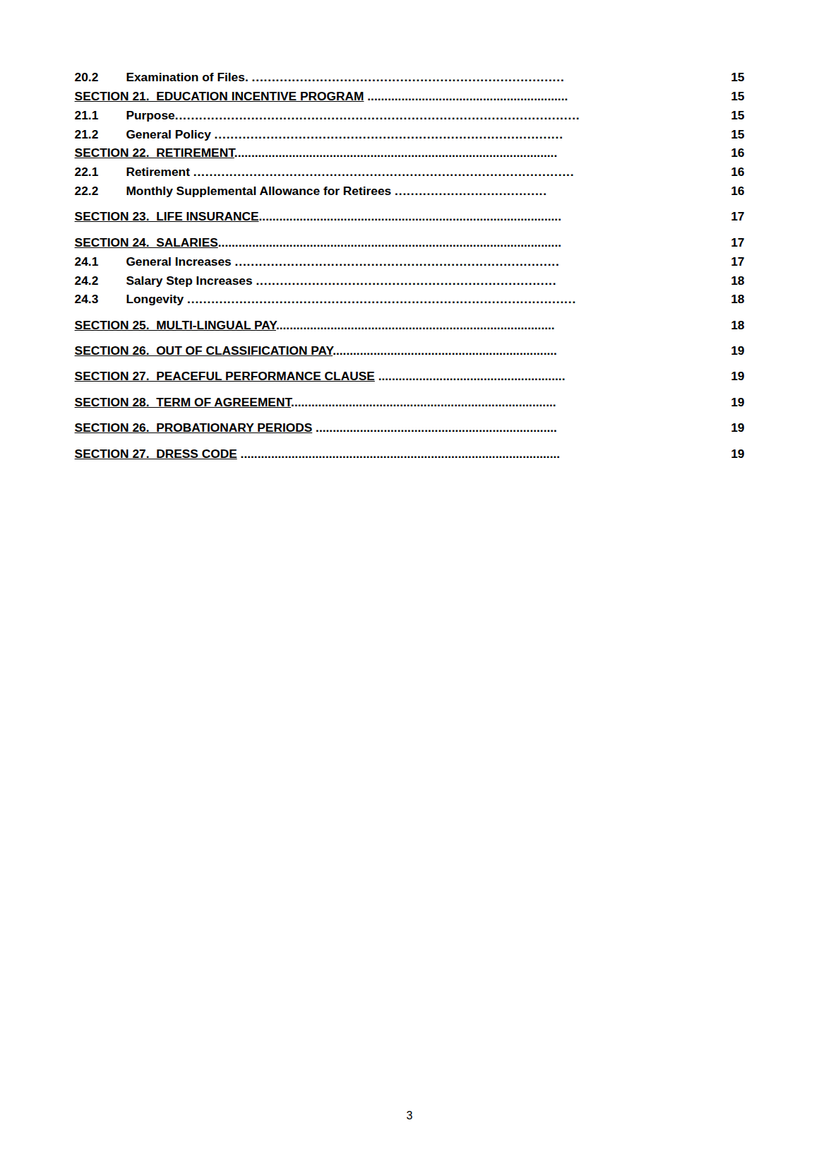| 20.2 | Examination of Files. .............................................................................. | 15 |
| SECTION 21. EDUCATION INCENTIVE PROGRAM ........................................................... | 15 |
| 21.1 | Purpose ..................................................................................................... | 15 |
| 21.2 | General Policy ....................................................................................... | 15 |
| SECTION 22. RETIREMENT ............................................................................................... | 16 |
| 22.1 | Retirement ............................................................................................... | 16 |
| 22.2 | Monthly Supplemental Allowance for Retirees ...................................... | 16 |
| SECTION 23. LIFE INSURANCE ......................................................................................... | 17 |
| SECTION 24. SALARIES ..................................................................................................... | 17 |
| 24.1 | General Increases ................................................................................. | 17 |
| 24.2 | Salary Step Increases ........................................................................... | 18 |
| 24.3 | Longevity ................................................................................................. | 18 |
| SECTION 25. MULTI-LINGUAL PAY .................................................................................. | 18 |
| SECTION 26. OUT OF CLASSIFICATION PAY .................................................................. | 19 |
| SECTION 27. PEACEFUL PERFORMANCE CLAUSE ....................................................... | 19 |
| SECTION 28. TERM OF AGREEMENT .............................................................................. | 19 |
| SECTION 26. PROBATIONARY PERIODS ....................................................................... | 19 |
| SECTION 27. DRESS CODE .............................................................................................. | 19 |
3